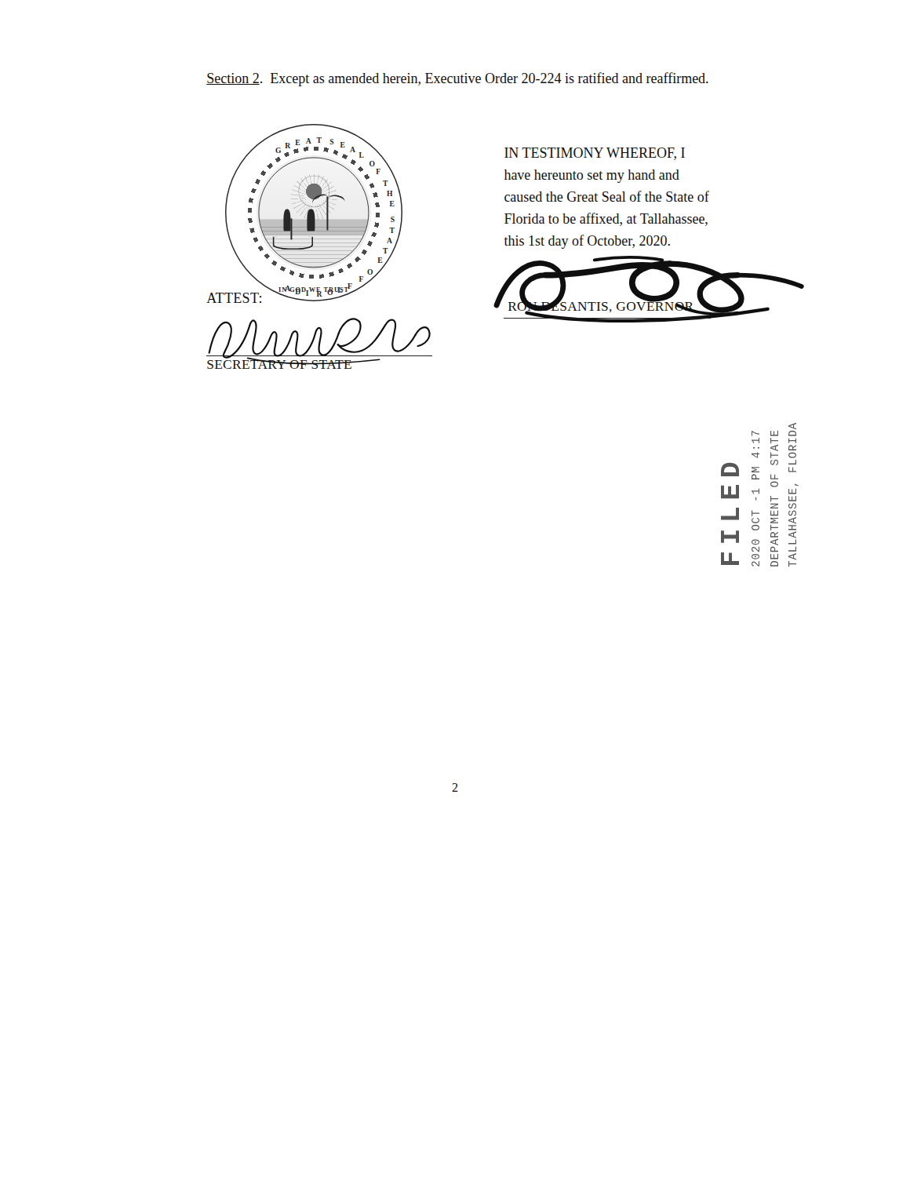Section 2. Except as amended herein, Executive Order 20-224 is ratified and reaffirmed.
G R E A T S E A L O F T H E S T A T E O F F L O R I D A
IN GOD WE TRUST
ATTEST:
SECRETARY OF STATE
IN TESTIMONY WHEREOF, I have hereunto set my hand and caused the Great Seal of the State of Florida to be affixed, at Tallahassee, this 1st day of October, 2020.
RON DESANTIS, GOVERNOR
FILED
2020 OCT -1 PM 4:17
DEPARTMENT OF STATE
TALLAHASSEE, FLORIDA
2